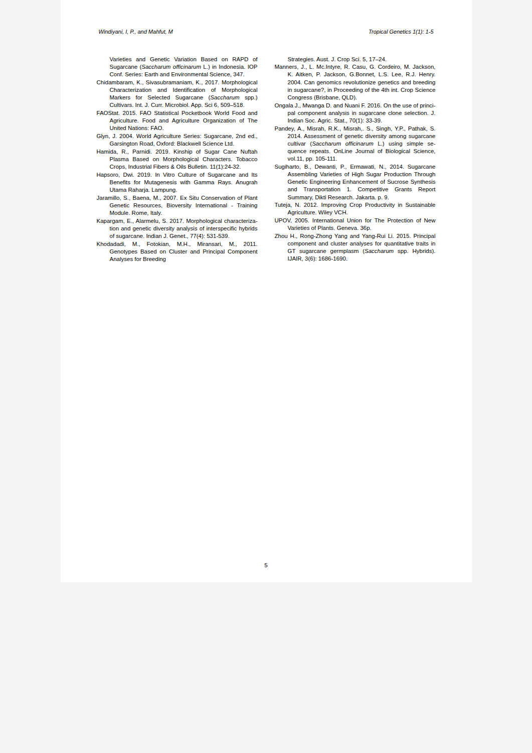Windiyani, I, P., and Mahfut, M
Tropical Genetics 1(1): 1-5
Varieties and Genetic Variation Based on RAPD of Sugarcane (Saccharum officinarum L.) in Indonesia. IOP Conf. Series: Earth and Environmental Science, 347.
Chidambaram, K., Sivasubramaniam, K., 2017. Morphological Characterization and Identification of Morphological Markers for Selected Sugarcane (Saccharum spp.) Cultivars. Int. J. Curr. Microbiol. App. Sci 6, 509–518.
FAOStat. 2015. FAO Statistical Pocketbook World Food and Agriculture. Food and Agriculture Organization of The United Nations: FAO.
Glyn, J. 2004. World Agriculture Series: Sugarcane, 2nd ed., Garsington Road, Oxford: Blackwell Science Ltd.
Hamida, R., Parnidi. 2019. Kinship of Sugar Cane Nuftah Plasma Based on Morphological Characters. Tobacco Crops, Industrial Fibers & Oils Bulletin. 11(1):24-32.
Hapsoro, Dwi. 2019. In Vitro Culture of Sugarcane and Its Benefits for Mutagenesis with Gamma Rays. Anugrah Utama Raharja. Lampung.
Jaramillo, S., Baena, M., 2007. Ex Situ Conservation of Plant Genetic Resources, Bioversity International - Training Module. Rome, Italy.
Kapargam, E., Alarmelu, S. 2017. Morphological characterization and genetic diversity analysis of interspecific hybrids of sugarcane. Indian J. Genet., 77(4): 531-539.
Khodadadi, M., Fotokian, M.H., Miransari, M., 2011. Genotypes Based on Cluster and Principal Component Analyses for Breeding
Strategies. Aust. J. Crop Sci. 5, 17–24.
Manners, J., L. Mc.Intyre, R. Casu, G. Cordeiro, M. Jackson, K. Aitken, P. Jackson, G.Bonnet, L.S. Lee, R.J. Henry. 2004. Can genomics revolutionize genetics and breeding in sugarcane?, in Proceeding of the 4th int. Crop Science Congress (Brisbane, QLD).
Ongala J., Mwanga D. and Nuani F. 2016. On the use of principal component analysis in sugarcane clone selection. J. Indian Soc. Agric. Stat., 70(1): 33-39.
Pandey, A., Misrah, R.K., Misrah,. S., Singh, Y.P., Pathak, S. 2014. Assessment of genetic diversity among sugarcane cultivar (Saccharum officinarum L.) using simple sequence repeats. OnLine Journal of Biological Science, vol.11, pp. 105-111.
Sugiharto, B., Dewanti, P., Ermawati, N., 2014. Sugarcane Assembling Varieties of High Sugar Production Through Genetic Engineering Enhancement of Sucrose Synthesis and Transportation 1. Competitive Grants Report Summary, Dikti Research. Jakarta. p. 9.
Tuteja, N. 2012. Improving Crop Productivity in Sustainable Agriculture. Wiley VCH.
UPOV, 2005. International Union for The Protection of New Varieties of Plants. Geneva. 36p.
Zhou H., Rong-Zhong Yang and Yang-Rui Li. 2015. Principal component and cluster analyses for quantitative traits in GT sugarcane germplasm (Saccharum spp. Hybrids). IJAIR, 3(6): 1686-1690.
5